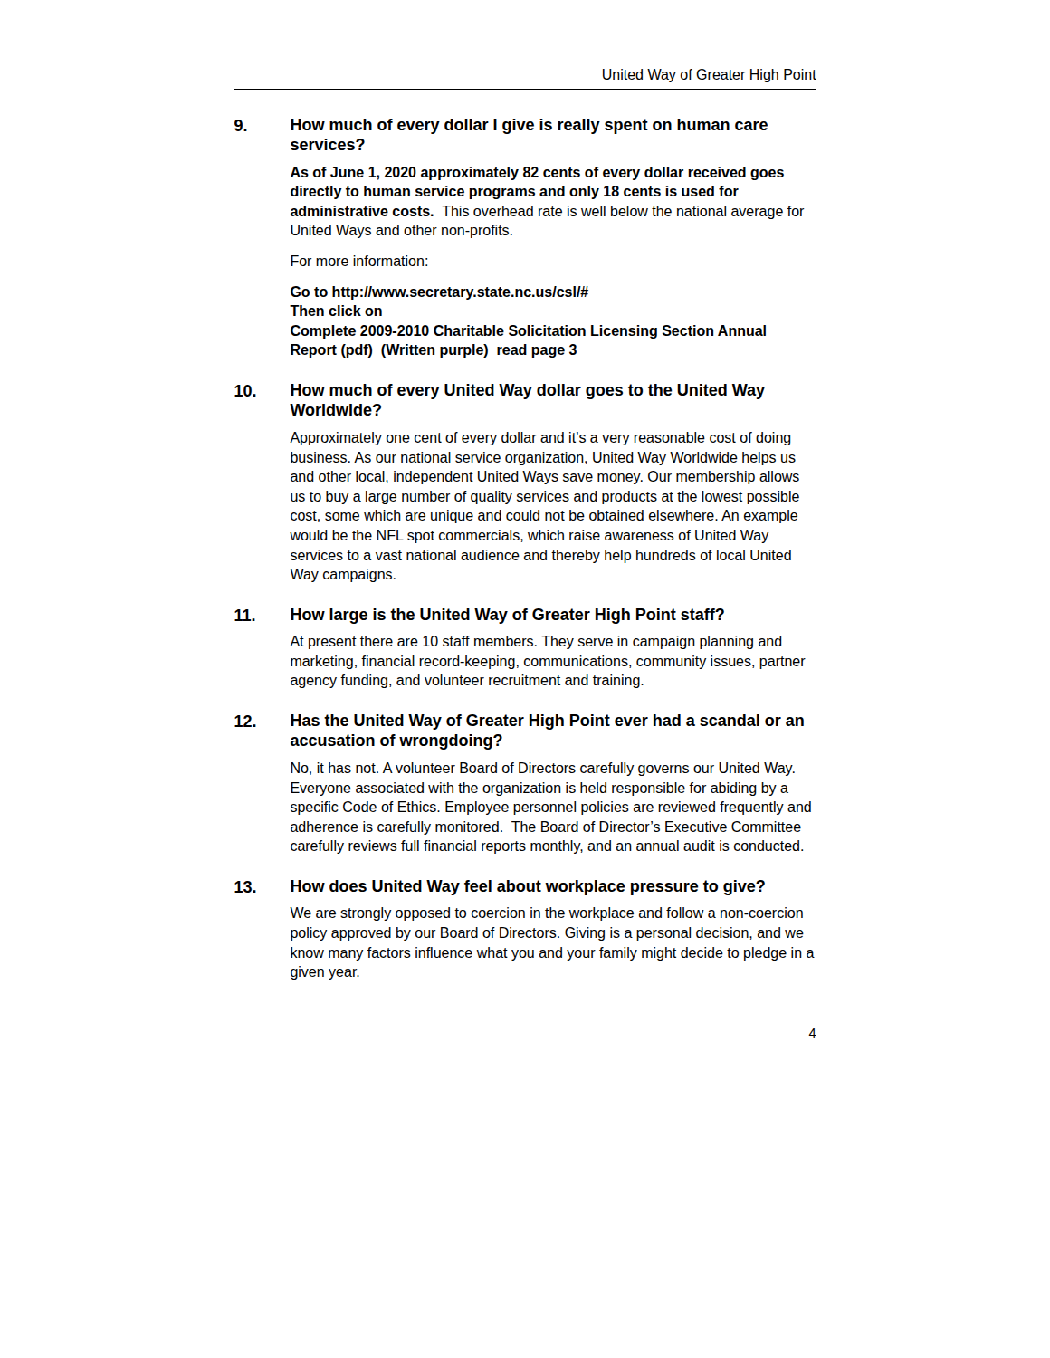United Way of Greater High Point
9.
How much of every dollar I give is really spent on human care services?
As of June 1, 2020 approximately 82 cents of every dollar received goes directly to human service programs and only 18 cents is used for administrative costs. This overhead rate is well below the national average for United Ways and other non-profits.
For more information:
Go to http://www.secretary.state.nc.us/csl/# Then click on Complete 2009-2010 Charitable Solicitation Licensing Section Annual Report (pdf) (Written purple) read page 3
10.
How much of every United Way dollar goes to the United Way Worldwide?
Approximately one cent of every dollar and it’s a very reasonable cost of doing business. As our national service organization, United Way Worldwide helps us and other local, independent United Ways save money. Our membership allows us to buy a large number of quality services and products at the lowest possible cost, some which are unique and could not be obtained elsewhere. An example would be the NFL spot commercials, which raise awareness of United Way services to a vast national audience and thereby help hundreds of local United Way campaigns.
11.
How large is the United Way of Greater High Point staff?
At present there are 10 staff members. They serve in campaign planning and marketing, financial record-keeping, communications, community issues, partner agency funding, and volunteer recruitment and training.
12.
Has the United Way of Greater High Point ever had a scandal or an accusation of wrongdoing?
No, it has not. A volunteer Board of Directors carefully governs our United Way. Everyone associated with the organization is held responsible for abiding by a specific Code of Ethics. Employee personnel policies are reviewed frequently and adherence is carefully monitored. The Board of Director’s Executive Committee carefully reviews full financial reports monthly, and an annual audit is conducted.
13.
How does United Way feel about workplace pressure to give?
We are strongly opposed to coercion in the workplace and follow a non-coercion policy approved by our Board of Directors. Giving is a personal decision, and we know many factors influence what you and your family might decide to pledge in a given year.
4